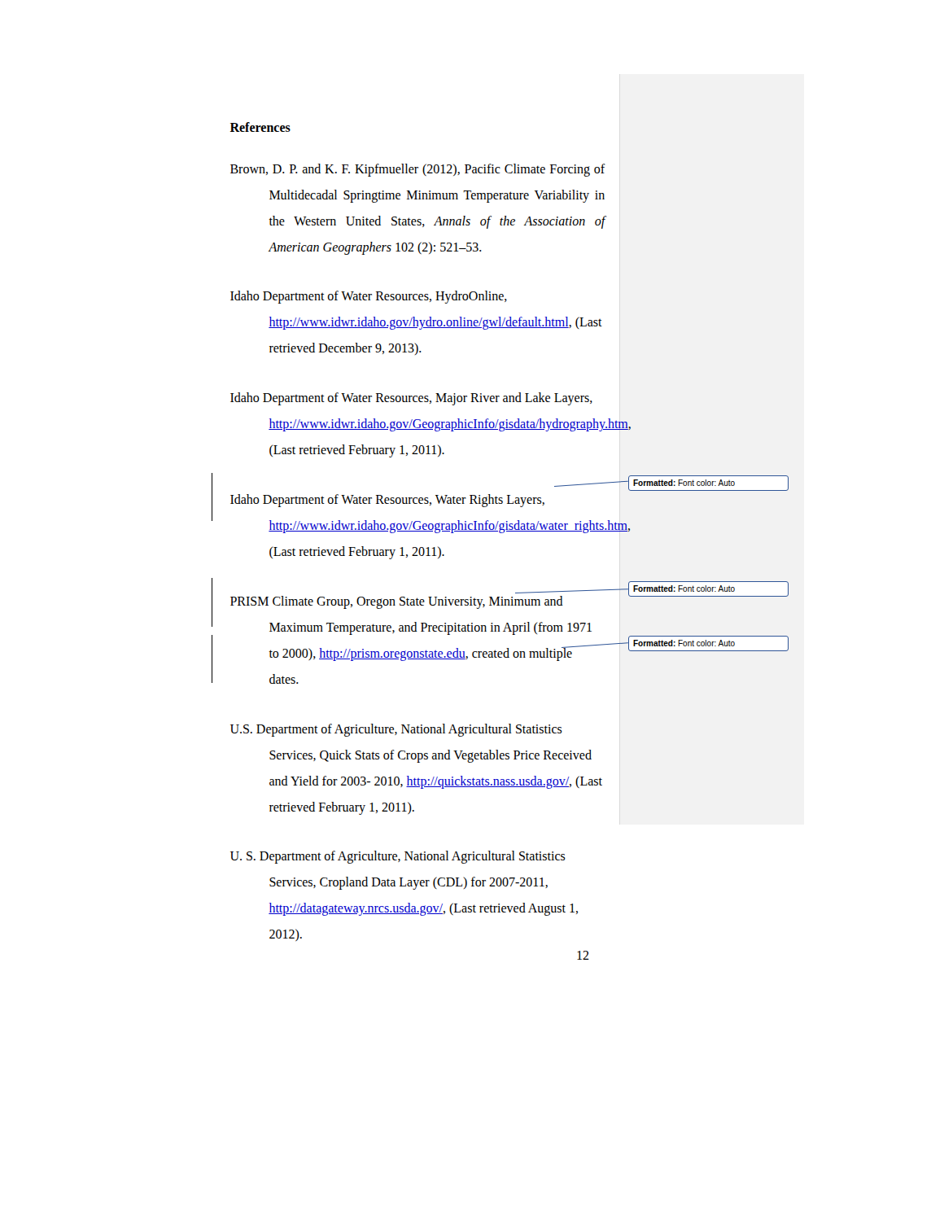References
Brown, D. P. and K. F. Kipfmueller (2012), Pacific Climate Forcing of Multidecadal Springtime Minimum Temperature Variability in the Western United States, Annals of the Association of American Geographers 102 (2): 521–53.
Idaho Department of Water Resources, HydroOnline, http://www.idwr.idaho.gov/hydro.online/gwl/default.html, (Last retrieved December 9, 2013).
Idaho Department of Water Resources, Major River and Lake Layers, http://www.idwr.idaho.gov/GeographicInfo/gisdata/hydrography.htm, (Last retrieved February 1, 2011).
Idaho Department of Water Resources, Water Rights Layers, http://www.idwr.idaho.gov/GeographicInfo/gisdata/water_rights.htm, (Last retrieved February 1, 2011).
PRISM Climate Group, Oregon State University, Minimum and Maximum Temperature, and Precipitation in April (from 1971 to 2000), http://prism.oregonstate.edu, created on multiple dates.
U.S. Department of Agriculture, National Agricultural Statistics Services, Quick Stats of Crops and Vegetables Price Received and Yield for 2003- 2010, http://quickstats.nass.usda.gov/, (Last retrieved February 1, 2011).
U. S. Department of Agriculture, National Agricultural Statistics Services, Cropland Data Layer (CDL) for 2007-2011, http://datagateway.nrcs.usda.gov/, (Last retrieved August 1, 2012).
Formatted: Font color: Auto
Formatted: Font color: Auto
Formatted: Font color: Auto
12